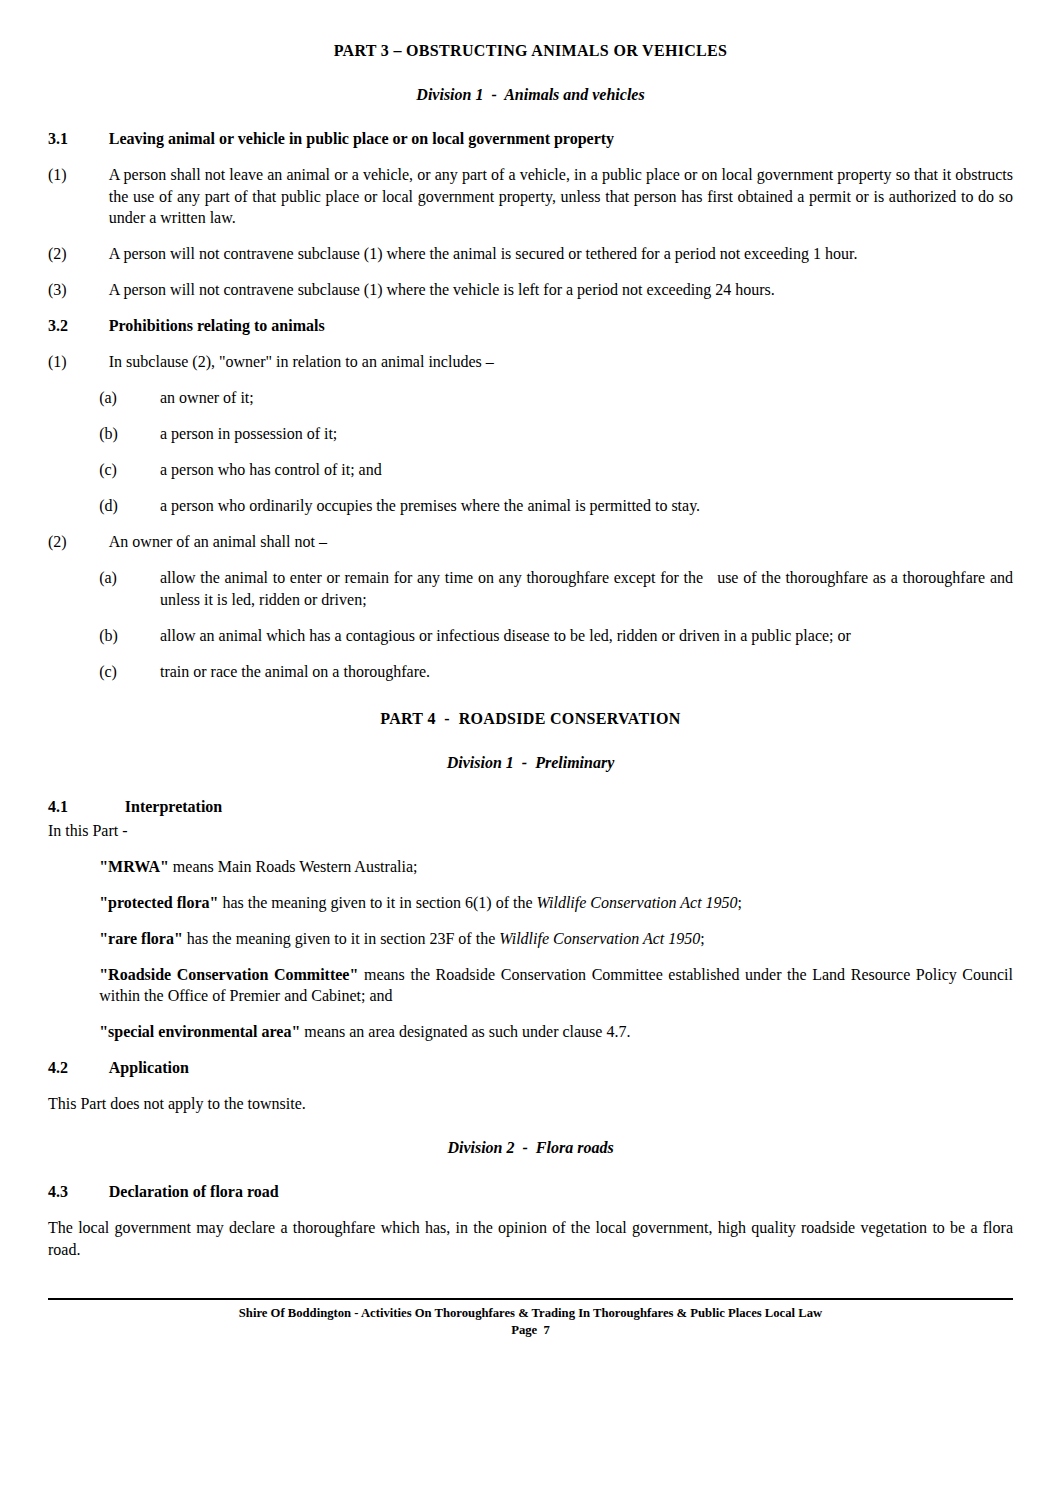PART 3 – OBSTRUCTING ANIMALS OR VEHICLES
Division 1 - Animals and vehicles
3.1 Leaving animal or vehicle in public place or on local government property
(1) A person shall not leave an animal or a vehicle, or any part of a vehicle, in a public place or on local government property so that it obstructs the use of any part of that public place or local government property, unless that person has first obtained a permit or is authorized to do so under a written law.
(2) A person will not contravene subclause (1) where the animal is secured or tethered for a period not exceeding 1 hour.
(3) A person will not contravene subclause (1) where the vehicle is left for a period not exceeding 24 hours.
3.2 Prohibitions relating to animals
(1) In subclause (2), "owner" in relation to an animal includes –
(a) an owner of it;
(b) a person in possession of it;
(c) a person who has control of it; and
(d) a person who ordinarily occupies the premises where the animal is permitted to stay.
(2) An owner of an animal shall not –
(a) allow the animal to enter or remain for any time on any thoroughfare except for the use of the thoroughfare as a thoroughfare and unless it is led, ridden or driven;
(b) allow an animal which has a contagious or infectious disease to be led, ridden or driven in a public place; or
(c) train or race the animal on a thoroughfare.
PART 4 - ROADSIDE CONSERVATION
Division 1 - Preliminary
4.1 Interpretation
In this Part -
"MRWA" means Main Roads Western Australia;
"protected flora" has the meaning given to it in section 6(1) of the Wildlife Conservation Act 1950;
"rare flora" has the meaning given to it in section 23F of the Wildlife Conservation Act 1950;
"Roadside Conservation Committee" means the Roadside Conservation Committee established under the Land Resource Policy Council within the Office of Premier and Cabinet; and
"special environmental area" means an area designated as such under clause 4.7.
4.2 Application
This Part does not apply to the townsite.
Division 2 - Flora roads
4.3 Declaration of flora road
The local government may declare a thoroughfare which has, in the opinion of the local government, high quality roadside vegetation to be a flora road.
Shire Of Boddington - Activities On Thoroughfares & Trading In Thoroughfares & Public Places Local Law
Page 7